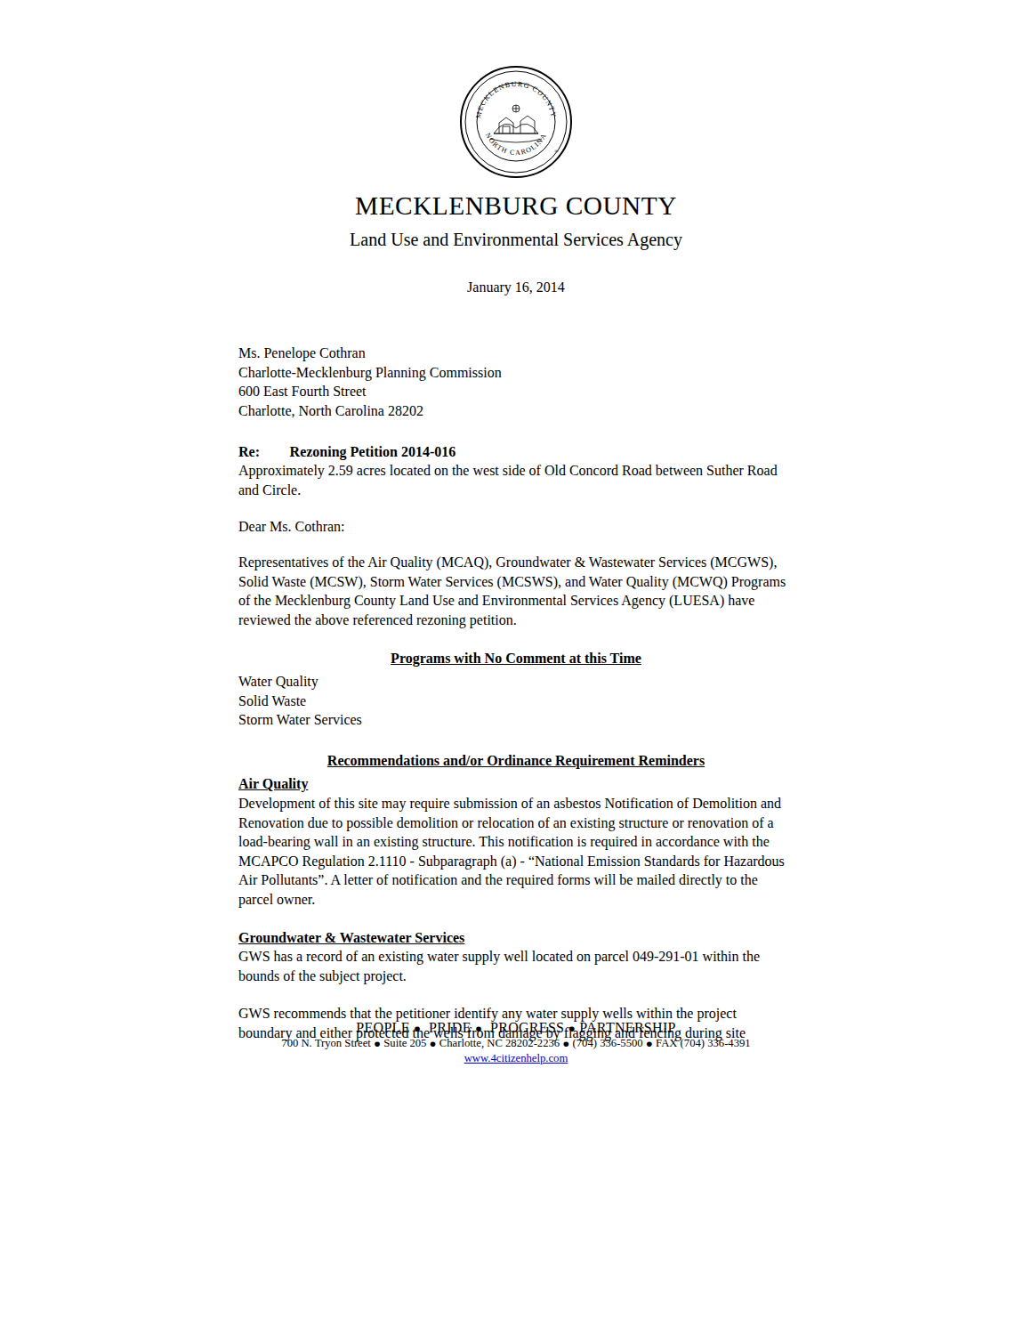MECKLENBURG COUNTY NORTH CAROLINA ®
MECKLENBURG COUNTY
Land Use and Environmental Services Agency
January 16, 2014
Ms. Penelope Cothran
Charlotte-Mecklenburg Planning Commission
600 East Fourth Street
Charlotte, North Carolina 28202
Re: Rezoning Petition 2014-016
Approximately 2.59 acres located on the west side of Old Concord Road between Suther Road and Circle.
Dear Ms. Cothran:
Representatives of the Air Quality (MCAQ), Groundwater & Wastewater Services (MCGWS), Solid Waste (MCSW), Storm Water Services (MCSWS), and Water Quality (MCWQ) Programs of the Mecklenburg County Land Use and Environmental Services Agency (LUESA) have reviewed the above referenced rezoning petition.
Programs with No Comment at this Time
Water Quality
Solid Waste
Storm Water Services
Recommendations and/or Ordinance Requirement Reminders
Air Quality
Development of this site may require submission of an asbestos Notification of Demolition and Renovation due to possible demolition or relocation of an existing structure or renovation of a load-bearing wall in an existing structure. This notification is required in accordance with the MCAPCO Regulation 2.1110 - Subparagraph (a) - “National Emission Standards for Hazardous Air Pollutants”. A letter of notification and the required forms will be mailed directly to the parcel owner.
Groundwater & Wastewater Services
GWS has a record of an existing water supply well located on parcel 049-291-01 within the bounds of the subject project.
GWS recommends that the petitioner identify any water supply wells within the project boundary and either protected the wells from damage by flagging and fencing during site
PEOPLE ● PRIDE ● PROGRESS ● PARTNERSHIP
700 N. Tryon Street ● Suite 205 ● Charlotte, NC 28202-2236 ● (704) 336-5500 ● FAX (704) 336-4391
www.4citizenhelp.com